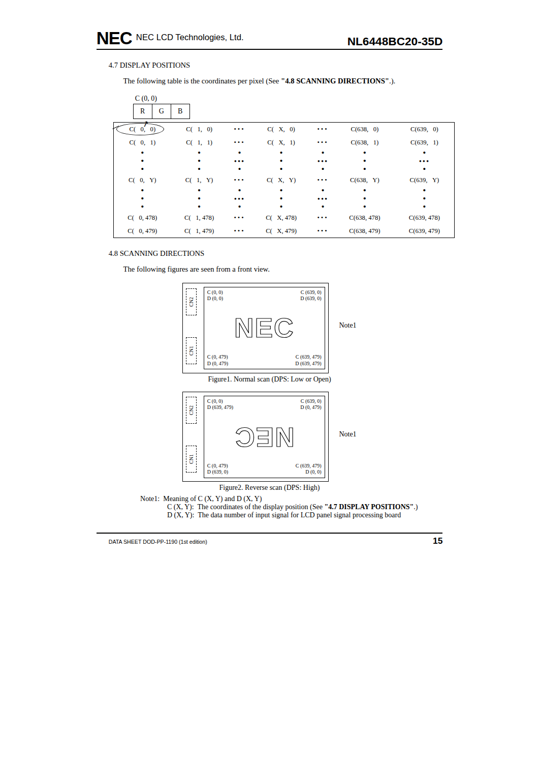NEC NEC LCD Technologies, Ltd.
NL6448BC20-35D
4.7 DISPLAY POSITIONS
The following table is the coordinates per pixel (See "4.8 SCANNING DIRECTIONS".).
C (0, 0)
| R | G | B |
↗
| C( 0, 0) | C( 1, 0) | ••• | C( X, 0) | ••• | C(638, 0) | C(639, 0) |
| C( 0, 1) | C( 1, 1) | ••• | C( X, 1) | ••• | C(638, 1) | C(639, 1) |
| • | • | • | • | • | • | • |
| • | • | ••• | • | ••• | • | ••• |
| • | • | • | • | • | • | • |
| C( 0, Y) | C( 1, Y) | ••• | C( X, Y) | ••• | C(638, Y) | C(639, Y) |
| • | • | • | • | • | • | • |
| • | • | ••• | • | ••• | • | • |
| • | • | • | • | • | • | • |
| C( 0, 478) | C( 1, 478) | ••• | C( X, 478) | ••• | C(638, 478) | C(639, 478) |
| C( 0, 479) | C( 1, 479) | ••• | C( X, 479) | ••• | C(638, 479) | C(639, 479) |
4.8 SCANNING DIRECTIONS
The following figures are seen from a front view.
CN2
CN1
C (0, 0)
D (0, 0)
C (639, 0)
D (639, 0)
NEC
C (0, 479)
D (0, 479)
C (639, 479)
D (639, 479)
Note1
Figure1. Normal scan (DPS: Low or Open)
CN2
CN1
C (0, 0)
D (639, 479)
C (639, 0)
D (0, 479)
NEC
C (0, 479)
D (639, 0)
C (639, 479)
D (0, 0)
Note1
Figure2. Reverse scan (DPS: High)
Note1: Meaning of C (X, Y) and D (X, Y)
C (X, Y): The coordinates of the display position (See "4.7 DISPLAY POSITIONS".)
D (X, Y): The data number of input signal for LCD panel signal processing board
DATA SHEET DOD-PP-1190 (1st edition)
15